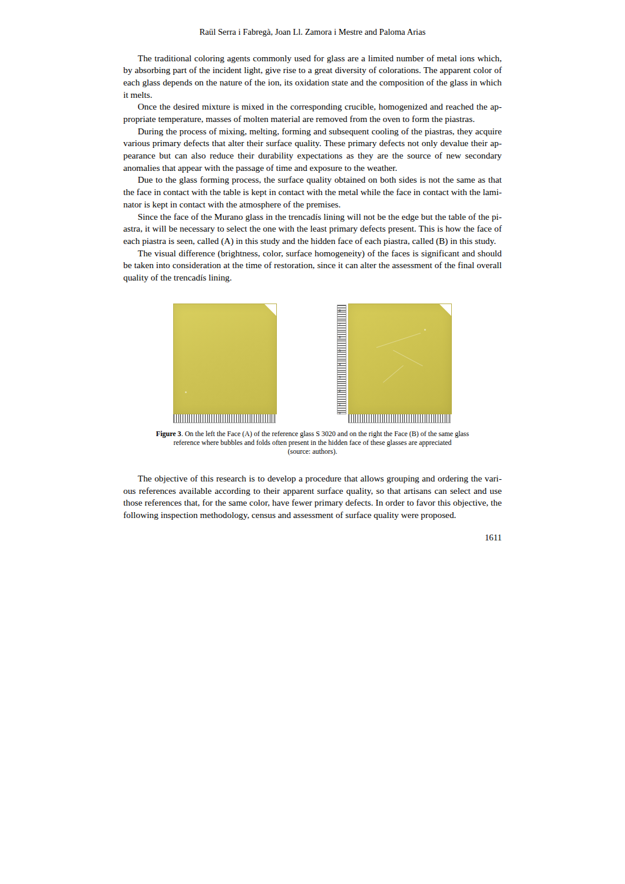Raül Serra i Fabregà, Joan Ll. Zamora i Mestre and Paloma Arias
The traditional coloring agents commonly used for glass are a limited number of metal ions which, by absorbing part of the incident light, give rise to a great diversity of colorations. The apparent color of each glass depends on the nature of the ion, its oxidation state and the composition of the glass in which it melts.
Once the desired mixture is mixed in the corresponding crucible, homogenized and reached the appropriate temperature, masses of molten material are removed from the oven to form the piastras.
During the process of mixing, melting, forming and subsequent cooling of the piastras, they acquire various primary defects that alter their surface quality. These primary defects not only devalue their appearance but can also reduce their durability expectations as they are the source of new secondary anomalies that appear with the passage of time and exposure to the weather.
Due to the glass forming process, the surface quality obtained on both sides is not the same as that the face in contact with the table is kept in contact with the metal while the face in contact with the laminator is kept in contact with the atmosphere of the premises.
Since the face of the Murano glass in the trencadís lining will not be the edge but the table of the piastra, it will be necessary to select the one with the least primary defects present. This is how the face of each piastra is seen, called (A) in this study and the hidden face of each piastra, called (B) in this study.
The visual difference (brightness, color, surface homogeneity) of the faces is significant and should be taken into consideration at the time of restoration, since it can alter the assessment of the final overall quality of the trencadís lining.
8 7 6 5 4 3 2 1 0
Figure 3. On the left the Face (A) of the reference glass S 3020 and on the right the Face (B) of the same glass
reference where bubbles and folds often present in the hidden face of these glasses are appreciated
(source: authors).
The objective of this research is to develop a procedure that allows grouping and ordering the various references available according to their apparent surface quality, so that artisans can select and use those references that, for the same color, have fewer primary defects. In order to favor this objective, the following inspection methodology, census and assessment of surface quality were proposed.
1611